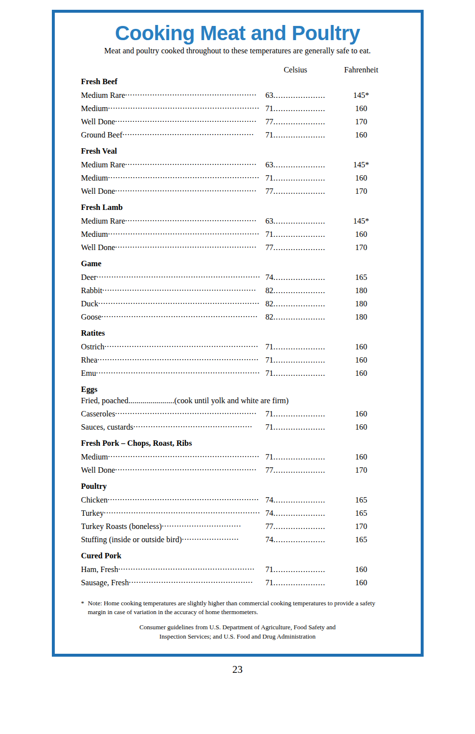Cooking Meat and Poultry
Meat and poultry cooked throughout to these temperatures are generally safe to eat.
| | Celsius | Fahrenheit |
| --- | --- | --- |
| Fresh Beef |
| Medium Rare ..................................................... | 63 ..................... | 145* |
| Medium ............................................................. | 71 ..................... | 160 |
| Well Done ......................................................... | 77 ..................... | 170 |
| Ground Beef ..................................................... | 71 ..................... | 160 |
| Fresh Veal |
| Medium Rare ..................................................... | 63 ..................... | 145* |
| Medium ............................................................. | 71 ..................... | 160 |
| Well Done ......................................................... | 77 ..................... | 170 |
| Fresh Lamb |
| Medium Rare ..................................................... | 63 ..................... | 145* |
| Medium ............................................................. | 71 ..................... | 160 |
| Well Done ......................................................... | 77 ..................... | 170 |
| Game |
| Deer .................................................................. | 74 ..................... | 165 |
| Rabbit .............................................................. | 82 ..................... | 180 |
| Duck ................................................................. | 82 ..................... | 180 |
| Goose ............................................................... | 82 ..................... | 180 |
| Ratites |
| Ostrich .............................................................. | 71 ..................... | 160 |
| Rhea ................................................................. | 71 ..................... | 160 |
| Emu .................................................................. | 71 ..................... | 160 |
| Eggs |
| Fried, poached ....................... (cook until yolk and white are firm) |
| Casseroles ......................................................... | 71 ..................... | 160 |
| Sauces, custards ................................................ | 71 ..................... | 160 |
| Fresh Pork – Chops, Roast, Ribs |
| Medium ............................................................. | 71 ..................... | 160 |
| Well Done ......................................................... | 77 ..................... | 170 |
| Poultry |
| Chicken ............................................................. | 74 ..................... | 165 |
| Turkey ............................................................... | 74 ..................... | 165 |
| Turkey Roasts (boneless) ................................ | 77 ..................... | 170 |
| Stuffing (inside or outside bird) ....................... | 74 ..................... | 165 |
| Cured Pork |
| Ham, Fresh ....................................................... | 71 ..................... | 160 |
| Sausage, Fresh .................................................. | 71 ..................... | 160 |
*Note: Home cooking temperatures are slightly higher than commercial cooking temperatures to provide a safety margin in case of variation in the accuracy of home thermometers.
Consumer guidelines from U.S. Department of Agriculture, Food Safety and
Inspection Services; and U.S. Food and Drug Administration
23